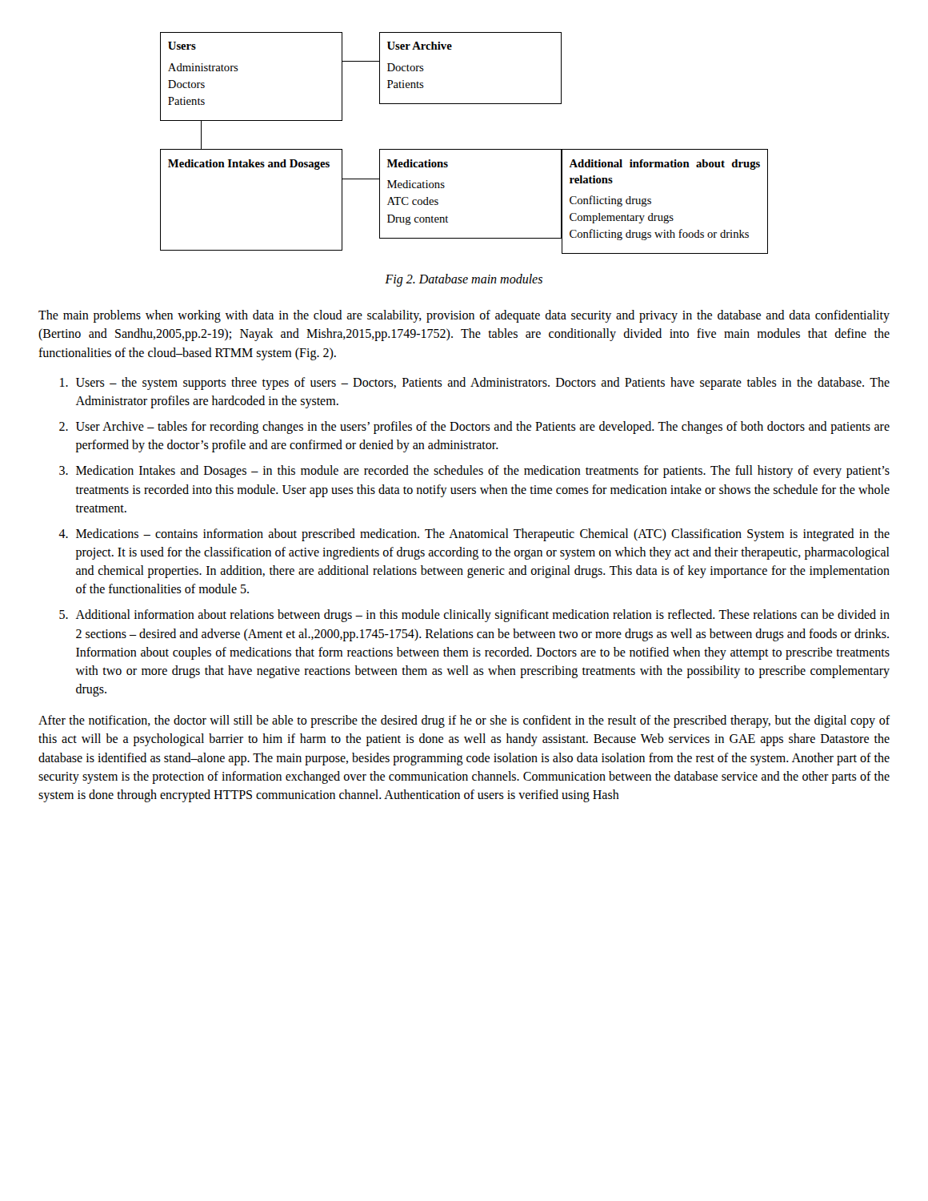| Users Administrators Doctors Patients | | User Archive Doctors Patients | |
| Medication Intakes and Dosages | | Medications Medications ATC codes Drug content | Additional information about drugs relations Conflicting drugs Complementary drugs Conflicting drugs with foods or drinks |
Fig 2. Database main modules
The main problems when working with data in the cloud are scalability, provision of adequate data security and privacy in the database and data confidentiality (Bertino and Sandhu,2005,pp.2-19); Nayak and Mishra,2015,pp.1749-1752). The tables are conditionally divided into five main modules that define the functionalities of the cloud–based RTMM system (Fig. 2).
Users – the system supports three types of users – Doctors, Patients and Administrators. Doctors and Patients have separate tables in the database. The Administrator profiles are hardcoded in the system.
User Archive – tables for recording changes in the users’ profiles of the Doctors and the Patients are developed. The changes of both doctors and patients are performed by the doctor’s profile and are confirmed or denied by an administrator.
Medication Intakes and Dosages – in this module are recorded the schedules of the medication treatments for patients. The full history of every patient’s treatments is recorded into this module. User app uses this data to notify users when the time comes for medication intake or shows the schedule for the whole treatment.
Medications – contains information about prescribed medication. The Anatomical Therapeutic Chemical (ATC) Classification System is integrated in the project. It is used for the classification of active ingredients of drugs according to the organ or system on which they act and their therapeutic, pharmacological and chemical properties. In addition, there are additional relations between generic and original drugs. This data is of key importance for the implementation of the functionalities of module 5.
Additional information about relations between drugs – in this module clinically significant medication relation is reflected. These relations can be divided in 2 sections – desired and adverse (Ament et al.,2000,pp.1745-1754). Relations can be between two or more drugs as well as between drugs and foods or drinks. Information about couples of medications that form reactions between them is recorded. Doctors are to be notified when they attempt to prescribe treatments with two or more drugs that have negative reactions between them as well as when prescribing treatments with the possibility to prescribe complementary drugs.
After the notification, the doctor will still be able to prescribe the desired drug if he or she is confident in the result of the prescribed therapy, but the digital copy of this act will be a psychological barrier to him if harm to the patient is done as well as handy assistant. Because Web services in GAE apps share Datastore the database is identified as stand–alone app. The main purpose, besides programming code isolation is also data isolation from the rest of the system. Another part of the security system is the protection of information exchanged over the communication channels. Communication between the database service and the other parts of the system is done through encrypted HTTPS communication channel. Authentication of users is verified using Hash